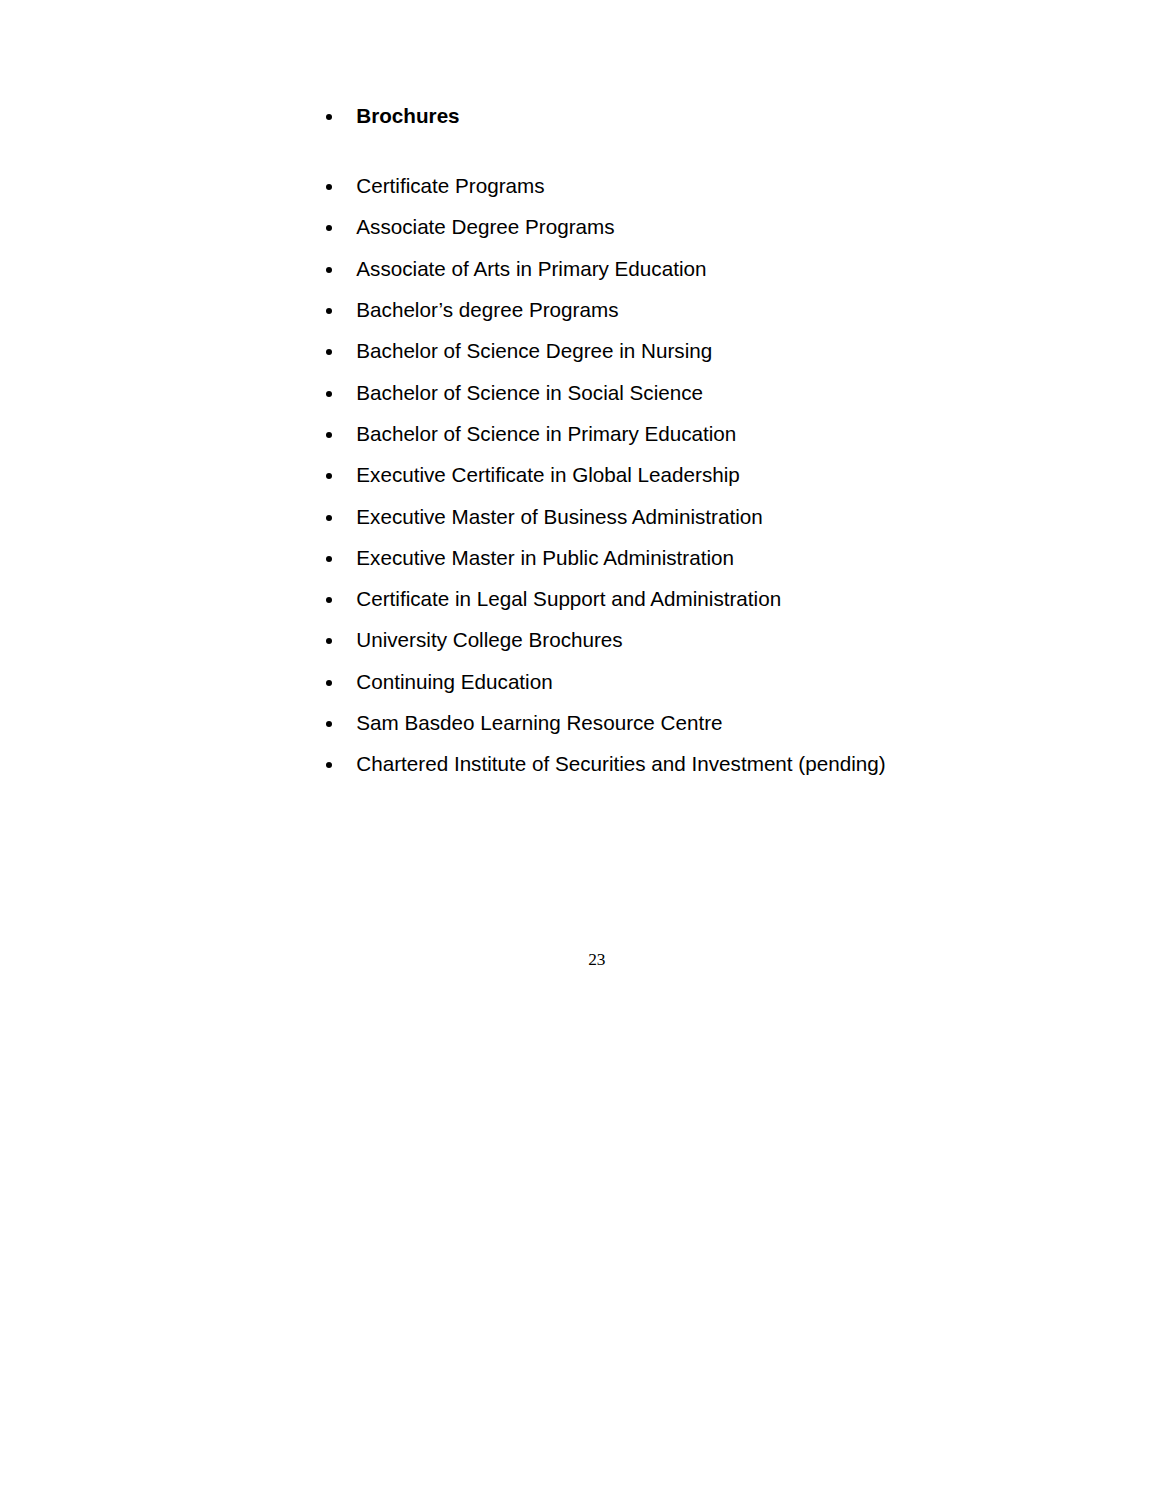Brochures
Certificate Programs
Associate Degree Programs
Associate of Arts in Primary Education
Bachelor’s degree Programs
Bachelor of Science Degree in Nursing
Bachelor of Science in Social Science
Bachelor of Science in Primary Education
Executive Certificate in Global Leadership
Executive Master of Business Administration
Executive Master in Public Administration
Certificate in Legal Support and Administration
University College Brochures
Continuing Education
Sam Basdeo Learning Resource Centre
Chartered Institute of Securities and Investment (pending)
23